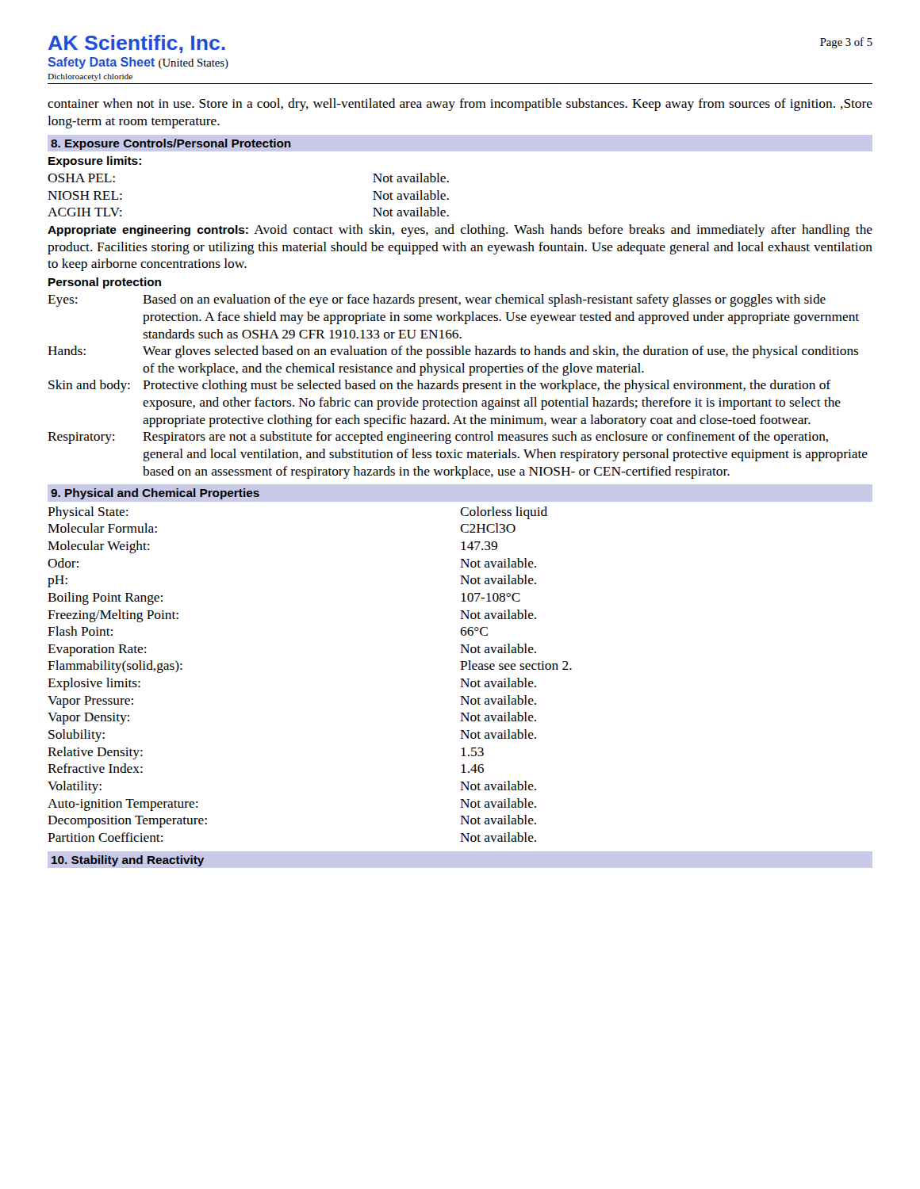Page 3 of 5
AK Scientific, Inc.
Safety Data Sheet (United States)
Dichloroacetyl chloride
container when not in use. Store in a cool, dry, well-ventilated area away from incompatible substances. Keep away from sources of ignition. ,Store long-term at room temperature.
8. Exposure Controls/Personal Protection
Exposure limits:
| OSHA PEL: | Not available. |
| NIOSH REL: | Not available. |
| ACGIH TLV: | Not available. |
Appropriate engineering controls: Avoid contact with skin, eyes, and clothing. Wash hands before breaks and immediately after handling the product. Facilities storing or utilizing this material should be equipped with an eyewash fountain. Use adequate general and local exhaust ventilation to keep airborne concentrations low.
Personal protection
| Eyes: | Based on an evaluation of the eye or face hazards present, wear chemical splash-resistant safety glasses or goggles with side protection. A face shield may be appropriate in some workplaces. Use eyewear tested and approved under appropriate government standards such as OSHA 29 CFR 1910.133 or EU EN166. |
| Hands: | Wear gloves selected based on an evaluation of the possible hazards to hands and skin, the duration of use, the physical conditions of the workplace, and the chemical resistance and physical properties of the glove material. |
| Skin and body: | Protective clothing must be selected based on the hazards present in the workplace, the physical environment, the duration of exposure, and other factors. No fabric can provide protection against all potential hazards; therefore it is important to select the appropriate protective clothing for each specific hazard. At the minimum, wear a laboratory coat and close-toed footwear. |
| Respiratory: | Respirators are not a substitute for accepted engineering control measures such as enclosure or confinement of the operation, general and local ventilation, and substitution of less toxic materials. When respiratory personal protective equipment is appropriate based on an assessment of respiratory hazards in the workplace, use a NIOSH- or CEN-certified respirator. |
9. Physical and Chemical Properties
| Physical State: | Colorless liquid |
| Molecular Formula: | C2HCl3O |
| Molecular Weight: | 147.39 |
| Odor: | Not available. |
| pH: | Not available. |
| Boiling Point Range: | 107-108°C |
| Freezing/Melting Point: | Not available. |
| Flash Point: | 66°C |
| Evaporation Rate: | Not available. |
| Flammability(solid,gas): | Please see section 2. |
| Explosive limits: | Not available. |
| Vapor Pressure: | Not available. |
| Vapor Density: | Not available. |
| Solubility: | Not available. |
| Relative Density: | 1.53 |
| Refractive Index: | 1.46 |
| Volatility: | Not available. |
| Auto-ignition Temperature: | Not available. |
| Decomposition Temperature: | Not available. |
| Partition Coefficient: | Not available. |
10. Stability and Reactivity